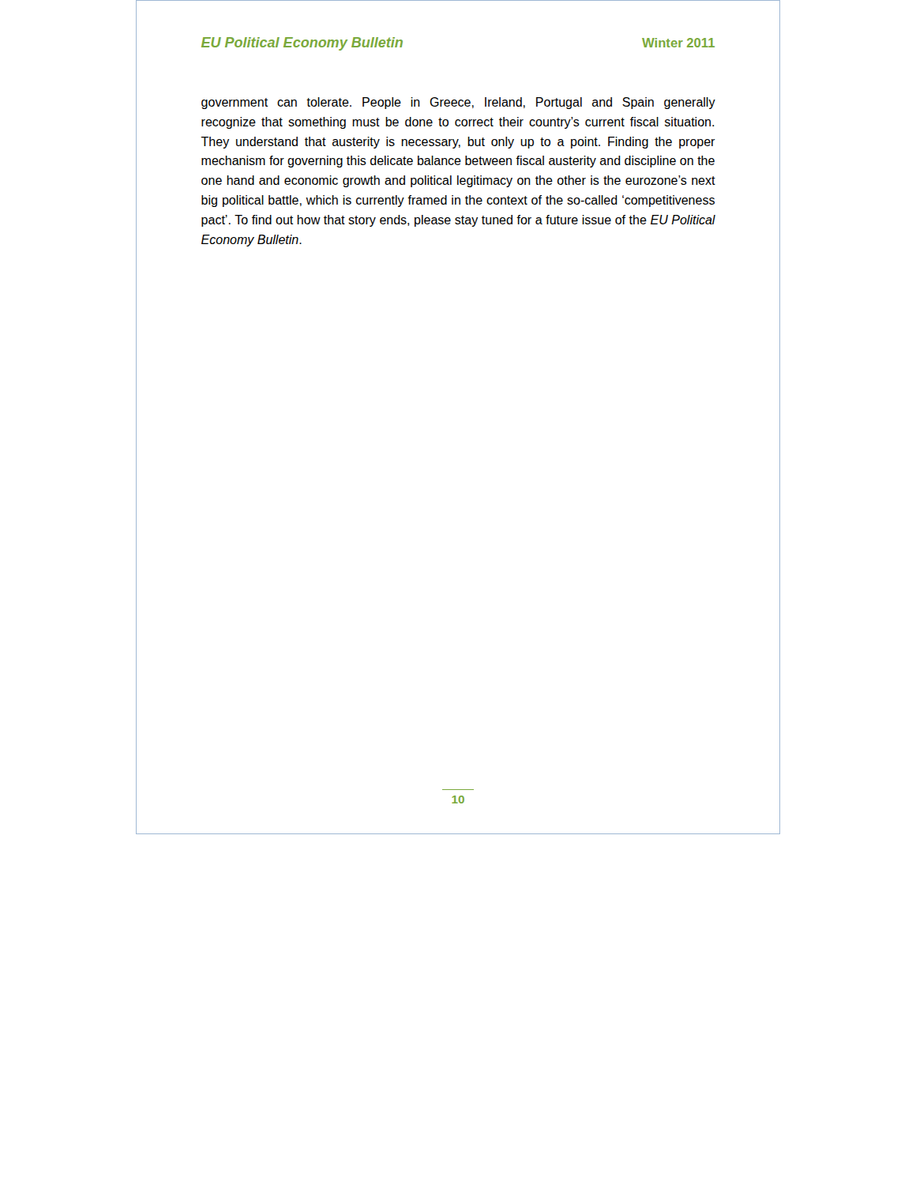EU Political Economy Bulletin Winter 2011
government can tolerate. People in Greece, Ireland, Portugal and Spain generally recognize that something must be done to correct their country’s current fiscal situation. They understand that austerity is necessary, but only up to a point. Finding the proper mechanism for governing this delicate balance between fiscal austerity and discipline on the one hand and economic growth and political legitimacy on the other is the eurozone’s next big political battle, which is currently framed in the context of the so-called ‘competitiveness pact’. To find out how that story ends, please stay tuned for a future issue of the EU Political Economy Bulletin.
10